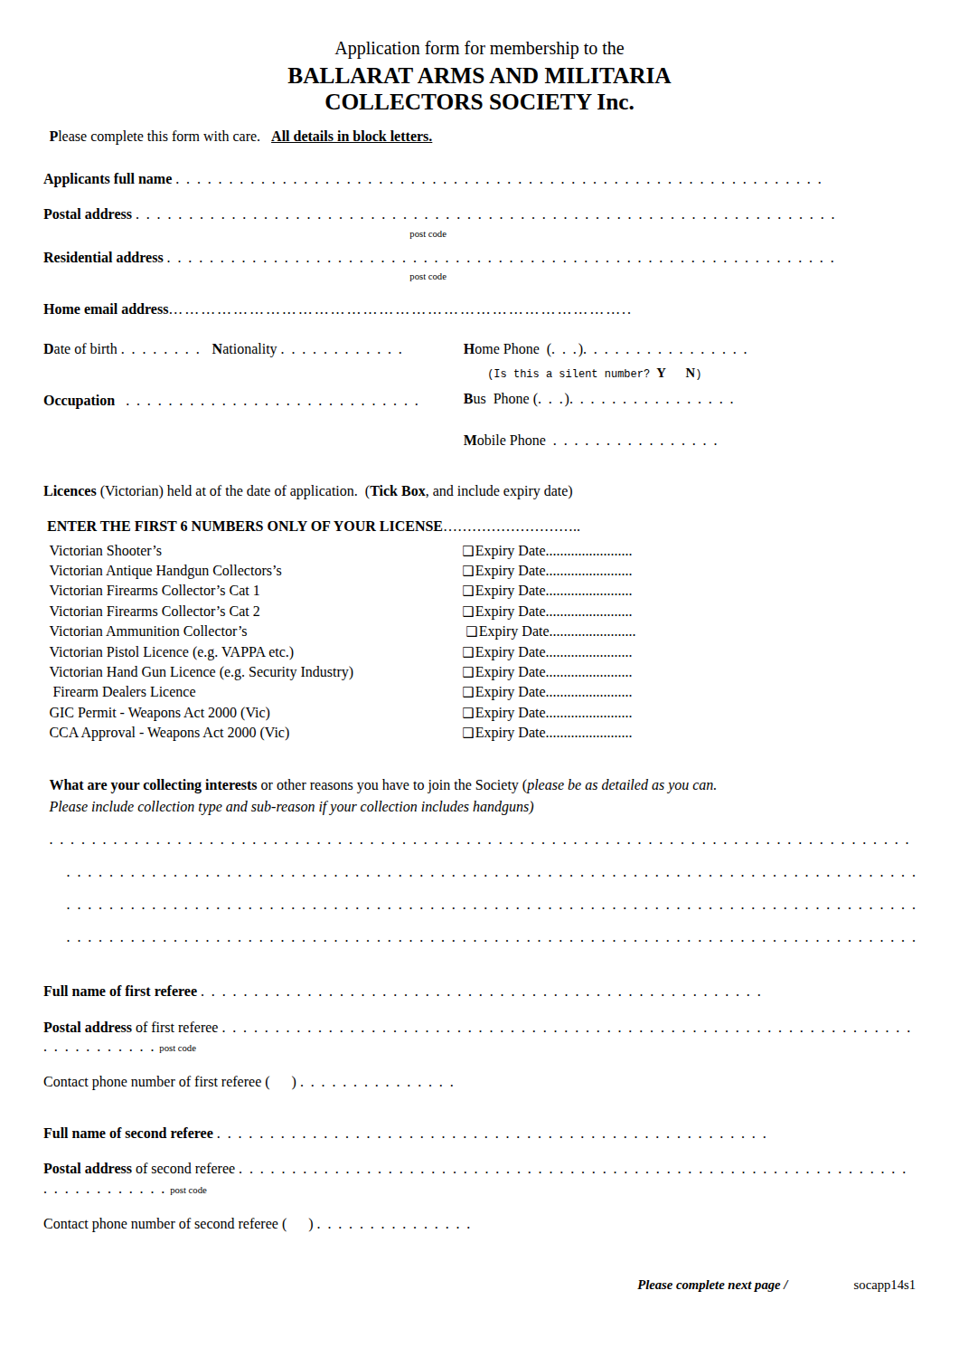Application form for membership to the
BALLARAT ARMS AND MILITARIA
COLLECTORS SOCIETY Inc.
Please complete this form with care. All details in block letters.
Applicants full name . . . . . . . . . . . . . . . . . . . . . . . . . . . . . . . . . . . . . . . . . . . . . . . . . . . . . . . . . . . . .
Postal address . . . . . . . . . . . . . . . . . . . . . . . . . . . . . . . . . . . . . . . . . . . . . . . . . . . . . . . . . . . . . . . . . .
post code
Residential address . . . . . . . . . . . . . . . . . . . . . . . . . . . . . . . . . . . . . . . . . . . . . . . . . . . . . . . . . . . . . . .
post code
Home email address…………………………………………………………………………..
Date of birth . . . . . . . . Nationality . . . . . . . . . . . .
Occupation . . . . . . . . . . . . . . . . . . . . . . . . . . . .
Home Phone (. . .). . . . . . . . . . . . . . . .
(Is this a silent number? Y N)
Bus Phone (. . .). . . . . . . . . . . . . . . .
Mobile Phone . . . . . . . . . . . . . . . .
Licences (Victorian) held at of the date of application. (Tick Box, and include expiry date)
ENTER THE FIRST 6 NUMBERS ONLY OF YOUR LICENSE………………………..
| Victorian Shooter’s | ❑ Expiry Date........................ |
| Victorian Antique Handgun Collectors’s | ❑ Expiry Date........................ |
| Victorian Firearms Collector’s Cat 1 | ❑ Expiry Date........................ |
| Victorian Firearms Collector’s Cat 2 | ❑ Expiry Date........................ |
| Victorian Ammunition Collector’s | ❑ Expiry Date........................ |
| Victorian Pistol Licence (e.g. VAPPA etc.) | ❑ Expiry Date........................ |
| Victorian Hand Gun Licence (e.g. Security Industry) | ❑ Expiry Date........................ |
| Firearm Dealers Licence | ❑ Expiry Date........................ |
| GIC Permit - Weapons Act 2000 (Vic) | ❑ Expiry Date........................ |
| CCA Approval - Weapons Act 2000 (Vic) | ❑ Expiry Date........................ |
What are your collecting interests or other reasons you have to join the Society (please be as detailed as you can.
Please include collection type and sub-reason if your collection includes handguns)
. . . . . . . . . . . . . . . . . . . . . . . . . . . . . . . . . . . . . . . . . . . . . . . . . . . . . . . . . . . . . . . . . . . . . . . . . . . . . . . . . . . . . . . . . . . . .
. . . . . . . . . . . . . . . . . . . . . . . . . . . . . . . . . . . . . . . . . . . . . . . . . . . . . . . . . . . . . . . . . . . . . . . . . . . . . . . . . . . . . . . . . . . . .
. . . . . . . . . . . . . . . . . . . . . . . . . . . . . . . . . . . . . . . . . . . . . . . . . . . . . . . . . . . . . . . . . . . . . . . . . . . . . . . . . . . . . . . . . . . . .
. . . . . . . . . . . . . . . . . . . . . . . . . . . . . . . . . . . . . . . . . . . . . . . . . . . . . . . . . . . . . . . . . . . . . . . . . . . . . . . . . . . . . . . . . . . . .
Full name of first referee . . . . . . . . . . . . . . . . . . . . . . . . . . . . . . . . . . . . . . . . . . . . . . . . . . . . .
Postal address of first referee . . . . . . . . . . . . . . . . . . . . . . . . . . . . . . . . . . . . . . . . . . . . . . . . . . . . . . . . . . . . . . . . . . . . . . . . . . . . post code
Contact phone number of first referee ( ) . . . . . . . . . . . . . . .
Full name of second referee . . . . . . . . . . . . . . . . . . . . . . . . . . . . . . . . . . . . . . . . . . . . . . . . . . . .
Postal address of second referee . . . . . . . . . . . . . . . . . . . . . . . . . . . . . . . . . . . . . . . . . . . . . . . . . . . . . . . . . . . . . . . . . . . . . . . . . . . post code
Contact phone number of second referee ( ) . . . . . . . . . . . . . . .
Please complete next page /
socapp14s1